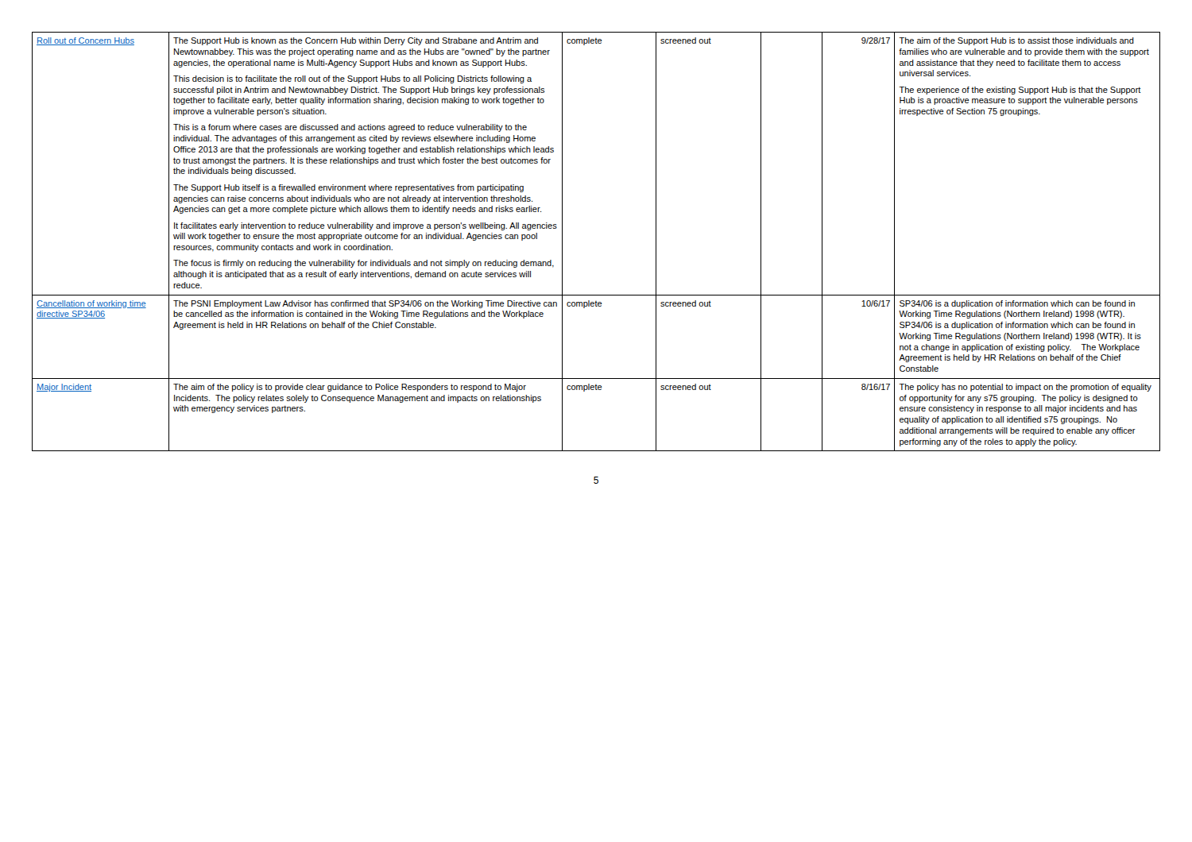| Roll out of Concern Hubs | The Support Hub is known as the Concern Hub within Derry City and Strabane and Antrim and Newtownabbey. This was the project operating name and as the Hubs are "owned" by the partner agencies, the operational name is Multi-Agency Support Hubs and known as Support Hubs. This decision is to facilitate the roll out of the Support Hubs to all Policing Districts following a successful pilot in Antrim and Newtownabbey District. The Support Hub brings key professionals together to facilitate early, better quality information sharing, decision making to work together to improve a vulnerable person's situation. This is a forum where cases are discussed and actions agreed to reduce vulnerability to the individual. The advantages of this arrangement as cited by reviews elsewhere including Home Office 2013 are that the professionals are working together and establish relationships which leads to trust amongst the partners. It is these relationships and trust which foster the best outcomes for the individuals being discussed. The Support Hub itself is a firewalled environment where representatives from participating agencies can raise concerns about individuals who are not already at intervention thresholds. Agencies can get a more complete picture which allows them to identify needs and risks earlier. It facilitates early intervention to reduce vulnerability and improve a person's wellbeing. All agencies will work together to ensure the most appropriate outcome for an individual. Agencies can pool resources, community contacts and work in coordination. The focus is firmly on reducing the vulnerability for individuals and not simply on reducing demand, although it is anticipated that as a result of early interventions, demand on acute services will reduce. | complete | screened out | | 9/28/17 | The aim of the Support Hub is to assist those individuals and families who are vulnerable and to provide them with the support and assistance that they need to facilitate them to access universal services. The experience of the existing Support Hub is that the Support Hub is a proactive measure to support the vulnerable persons irrespective of Section 75 groupings. |
| Cancellation of working time directive SP34/06 | The PSNI Employment Law Advisor has confirmed that SP34/06 on the Working Time Directive can be cancelled as the information is contained in the Woking Time Regulations and the Workplace Agreement is held in HR Relations on behalf of the Chief Constable. | complete | screened out | | 10/6/17 | SP34/06 is a duplication of information which can be found in Working Time Regulations (Northern Ireland) 1998 (WTR). SP34/06 is a duplication of information which can be found in Working Time Regulations (Northern Ireland) 1998 (WTR). It is not a change in application of existing policy. The Workplace Agreement is held by HR Relations on behalf of the Chief Constable |
| Major Incident | The aim of the policy is to provide clear guidance to Police Responders to respond to Major Incidents. The policy relates solely to Consequence Management and impacts on relationships with emergency services partners. | complete | screened out | | 8/16/17 | The policy has no potential to impact on the promotion of equality of opportunity for any s75 grouping. The policy is designed to ensure consistency in response to all major incidents and has equality of application to all identified s75 groupings. No additional arrangements will be required to enable any officer performing any of the roles to apply the policy. |
5